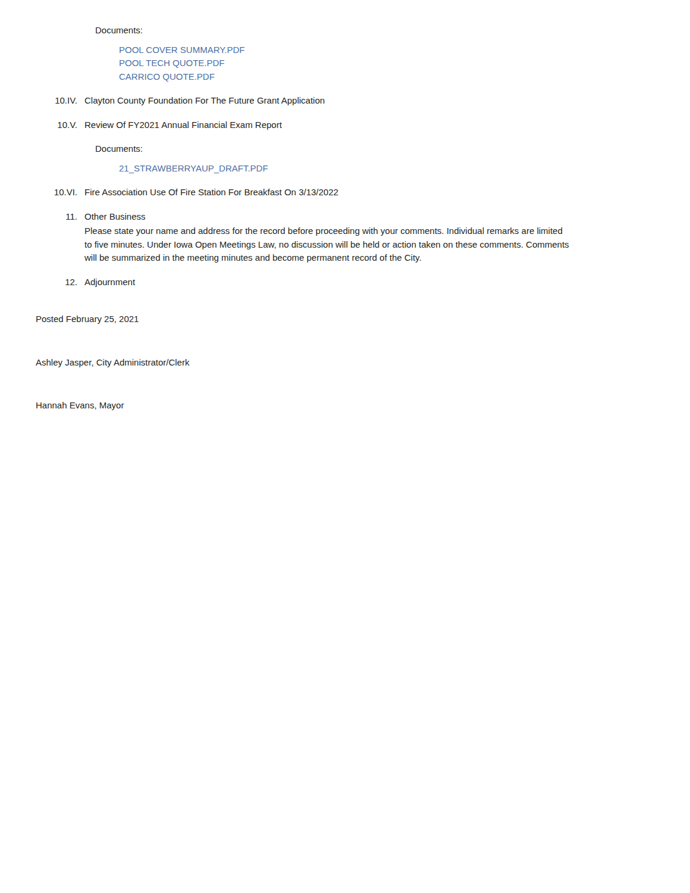Documents:
POOL COVER SUMMARY.PDF POOL TECH QUOTE.PDF CARRICO QUOTE.PDF
10.IV.
Clayton County Foundation For The Future Grant Application
10.V.
Review Of FY2021 Annual Financial Exam Report
Documents:
21_STRAWBERRYAUP_DRAFT.PDF
10.VI.
Fire Association Use Of Fire Station For Breakfast On 3/13/2022
11.
Other Business
Please state your name and address for the record before proceeding with your comments. Individual remarks are limited to five minutes. Under Iowa Open Meetings Law, no discussion will be held or action taken on these comments. Comments will be summarized in the meeting minutes and become permanent record of the City.
12.
Adjournment
Posted February 25, 2021
Ashley Jasper, City Administrator/Clerk
Hannah Evans, Mayor